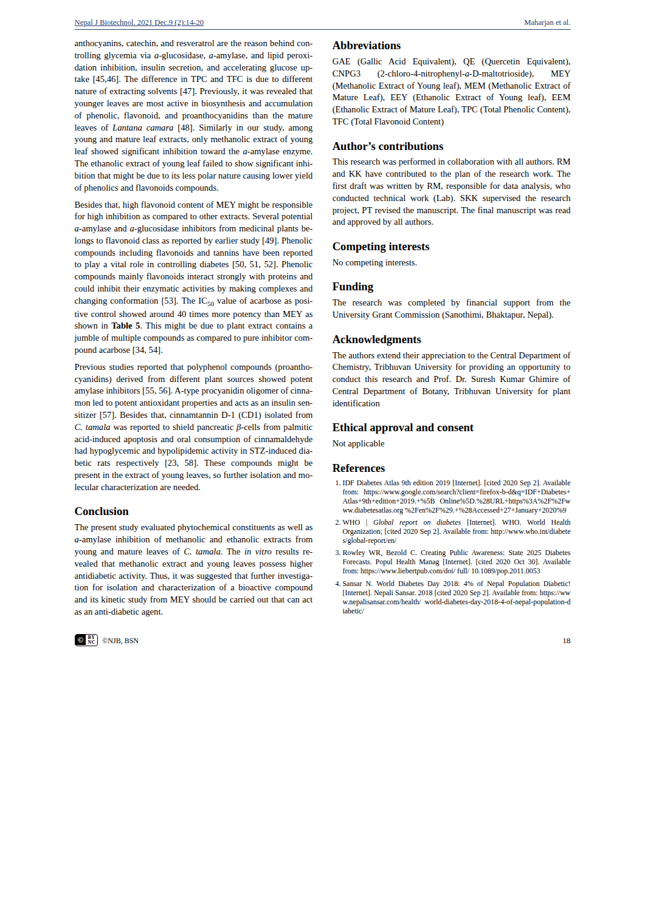Nepal J Biotechnol. 2021 Dec.9 (2):14-20 Maharjan et al.
anthocyanins, catechin, and resveratrol are the reason behind controlling glycemia via a-glucosidase, a-amylase, and lipid peroxidation inhibition, insulin secretion, and accelerating glucose uptake [45,46]. The difference in TPC and TFC is due to different nature of extracting solvents [47]. Previously, it was revealed that younger leaves are most active in biosynthesis and accumulation of phenolic, flavonoid, and proanthocyanidins than the mature leaves of Lantana camara [48]. Similarly in our study, among young and mature leaf extracts, only methanolic extract of young leaf showed significant inhibition toward the a-amylase enzyme. The ethanolic extract of young leaf failed to show significant inhibition that might be due to its less polar nature causing lower yield of phenolics and flavonoids compounds.
Besides that, high flavonoid content of MEY might be responsible for high inhibition as compared to other extracts. Several potential a-amylase and a-glucosidase inhibitors from medicinal plants belongs to flavonoid class as reported by earlier study [49]. Phenolic compounds including flavonoids and tannins have been reported to play a vital role in controlling diabetes [50, 51, 52]. Phenolic compounds mainly flavonoids interact strongly with proteins and could inhibit their enzymatic activities by making complexes and changing conformation [53]. The IC50 value of acarbose as positive control showed around 40 times more potency than MEY as shown in Table 5. This might be due to plant extract contains a jumble of multiple compounds as compared to pure inhibitor compound acarbose [34, 54].
Previous studies reported that polyphenol compounds (proanthocyanidins) derived from different plant sources showed potent amylase inhibitors [55, 56]. A-type procyanidin oligomer of cinnamon led to potent antioxidant properties and acts as an insulin sensitizer [57]. Besides that, cinnamtannin D-1 (CD1) isolated from C. tamala was reported to shield pancreatic β-cells from palmitic acid-induced apoptosis and oral consumption of cinnamaldehyde had hypoglycemic and hypolipidemic activity in STZ-induced diabetic rats respectively [23, 58]. These compounds might be present in the extract of young leaves, so further isolation and molecular characterization are needed.
Conclusion
The present study evaluated phytochemical constituents as well as a-amylase inhibition of methanolic and ethanolic extracts from young and mature leaves of C. tamala. The in vitro results revealed that methanolic extract and young leaves possess higher antidiabetic activity. Thus, it was suggested that further investigation for isolation and characterization of a bioactive compound and its kinetic study from MEY should be carried out that can act as an anti-diabetic agent.
Abbreviations
GAE (Gallic Acid Equivalent), QE (Quercetin Equivalent), CNPG3 (2-chloro-4-nitrophenyl-a-D-maltotrioside), MEY (Methanolic Extract of Young leaf), MEM (Methanolic Extract of Mature Leaf), EEY (Ethanolic Extract of Young leaf), EEM (Ethanolic Extract of Mature Leaf), TPC (Total Phenolic Content), TFC (Total Flavonoid Content)
Author’s contributions
This research was performed in collaboration with all authors. RM and KK have contributed to the plan of the research work. The first draft was written by RM, responsible for data analysis, who conducted technical work (Lab). SKK supervised the research project, PT revised the manuscript. The final manuscript was read and approved by all authors.
Competing interests
No competing interests.
Funding
The research was completed by financial support from the University Grant Commission (Sanothimi, Bhaktapur, Nepal).
Acknowledgments
The authors extend their appreciation to the Central Department of Chemistry, Tribhuvan University for providing an opportunity to conduct this research and Prof. Dr. Suresh Kumar Ghimire of Central Department of Botany, Tribhuvan University for plant identification
Ethical approval and consent
Not applicable
References
IDF Diabetes Atlas 9th edition 2019 [Internet]. [cited 2020 Sep 2]. Available from: https://www.google.com/search?client=firefox-b-d&q=IDF+Diabetes+Atlas+9th+edition+2019.+%5B Online%5D.%28URL+https%3A%2F%2Fwww.diabetesatlas.org %2Fen%2F%29.+%28Accessed+27+January+2020%9
WHO | Global report on diabetes [Internet]. WHO. World Health Organization; [cited 2020 Sep 2]. Available from: http://www.who.int/diabetes/global-report/en/
Rowley WR, Bezold C. Creating Public Awareness: State 2025 Diabetes Forecasts. Popul Health Manag [Internet]. [cited 2020 Oct 30]. Available from: https://www.liebertpub.com/doi/ full/ 10.1089/pop.2011.0053
Sansar N. World Diabetes Day 2018: 4% of Nepal Population Diabetic! [Internet]. Nepali Sansar. 2018 [cited 2020 Sep 2]. Available from: https://www.nepalisansar.com/health/ world-diabetes-day-2018-4-of-nepal-population-diabetic/
© BY NC
©NJB, BSN
18